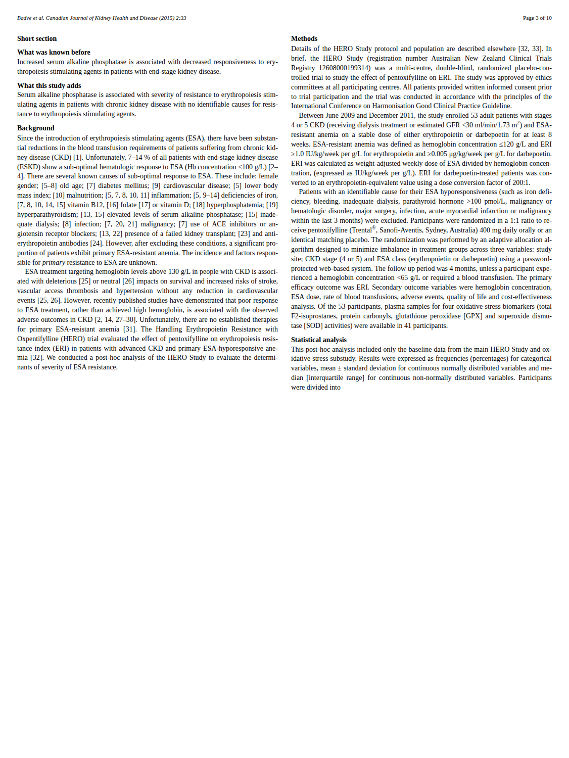Badve et al. Canadian Journal of Kidney Health and Disease (2015) 2:33
Page 3 of 10
Short section
What was known before
Increased serum alkaline phosphatase is associated with decreased responsiveness to erythropoiesis stimulating agents in patients with end-stage kidney disease.
What this study adds
Serum alkaline phosphatase is associated with severity of resistance to erythropoiesis stimulating agents in patients with chronic kidney disease with no identifiable causes for resistance to erythropoiesis stimulating agents.
Background
Since the introduction of erythropoiesis stimulating agents (ESA), there have been substantial reductions in the blood transfusion requirements of patients suffering from chronic kidney disease (CKD) [1]. Unfortunately, 7–14 % of all patients with end-stage kidney disease (ESKD) show a sub-optimal hematologic response to ESA (Hb concentration <100 g/L) [2–4]. There are several known causes of sub-optimal response to ESA. These include: female gender; [5–8] old age; [7] diabetes mellitus; [9] cardiovascular disease; [5] lower body mass index; [10] malnutrition; [5, 7, 8, 10, 11] inflammation; [5, 9–14] deficiencies of iron, [7, 8, 10, 14, 15] vitamin B12, [16] folate [17] or vitamin D; [18] hyperphosphatemia; [19] hyperparathyroidism; [13, 15] elevated levels of serum alkaline phosphatase; [15] inadequate dialysis; [8] infection; [7, 20, 21] malignancy; [7] use of ACE inhibitors or angiotensin receptor blockers; [13, 22] presence of a failed kidney transplant; [23] and anti-erythropoietin antibodies [24]. However, after excluding these conditions, a significant proportion of patients exhibit primary ESA-resistant anemia. The incidence and factors responsible for primary resistance to ESA are unknown.
ESA treatment targeting hemoglobin levels above 130 g/L in people with CKD is associated with deleterious [25] or neutral [26] impacts on survival and increased risks of stroke, vascular access thrombosis and hypertension without any reduction in cardiovascular events [25, 26]. However, recently published studies have demonstrated that poor response to ESA treatment, rather than achieved high hemoglobin, is associated with the observed adverse outcomes in CKD [2, 14, 27–30]. Unfortunately, there are no established therapies for primary ESA-resistant anemia [31]. The Handling Erythropoietin Resistance with Oxpentifylline (HERO) trial evaluated the effect of pentoxifylline on erythropoiesis resistance index (ERI) in patients with advanced CKD and primary ESA-hyporesponsive anemia [32]. We conducted a post-hoc analysis of the HERO Study to evaluate the determinants of severity of ESA resistance.
Methods
Details of the HERO Study protocol and population are described elsewhere [32, 33]. In brief, the HERO Study (registration number Australian New Zealand Clinical Trials Registry 12608000199314) was a multi-centre, double-blind, randomized placebo-controlled trial to study the effect of pentoxifylline on ERI. The study was approved by ethics committees at all participating centres. All patients provided written informed consent prior to trial participation and the trial was conducted in accordance with the principles of the International Conference on Harmonisation Good Clinical Practice Guideline.
Between June 2009 and December 2011, the study enrolled 53 adult patients with stages 4 or 5 CKD (receiving dialysis treatment or estimated GFR <30 ml/min/1.73 m2) and ESA- resistant anemia on a stable dose of either erythropoietin or darbepoetin for at least 8 weeks. ESA-resistant anemia was defined as hemoglobin concentration ≤120 g/L and ERI ≥1.0 IU/kg/week per g/L for erythropoietin and ≥0.005 μg/kg/week per g/L for darbepoetin. ERI was calculated as weight-adjusted weekly dose of ESA divided by hemoglobin concentration, (expressed as IU/kg/week per g/L). ERI for darbepoetin-treated patients was converted to an erythropoietin-equivalent value using a dose conversion factor of 200:1.
Patients with an identifiable cause for their ESA hyporesponsiveness (such as iron deficiency, bleeding, inadequate dialysis, parathyroid hormone >100 pmol/L, malignancy or hematologic disorder, major surgery, infection, acute myocardial infarction or malignancy within the last 3 months) were excluded. Participants were randomized in a 1:1 ratio to receive pentoxifylline (Trental®, Sanofi-Aventis, Sydney, Australia) 400 mg daily orally or an identical matching placebo. The randomization was performed by an adaptive allocation algorithm designed to minimize imbalance in treatment groups across three variables: study site; CKD stage (4 or 5) and ESA class (erythropoietin or darbepoetin) using a password-protected web-based system. The follow up period was 4 months, unless a participant experienced a hemoglobin concentration <65 g/L or required a blood transfusion. The primary efficacy outcome was ERI. Secondary outcome variables were hemoglobin concentration, ESA dose, rate of blood transfusions, adverse events, quality of life and cost-effectiveness analysis. Of the 53 participants, plasma samples for four oxidative stress biomarkers (total F2-isoprostanes, protein carbonyls, glutathione peroxidase [GPX] and superoxide dismutase [SOD] activities) were available in 41 participants.
Statistical analysis
This post-hoc analysis included only the baseline data from the main HERO Study and oxidative stress substudy. Results were expressed as frequencies (percentages) for categorical variables, mean ± standard deviation for continuous normally distributed variables and median [interquartile range] for continuous non-normally distributed variables. Participants were divided into